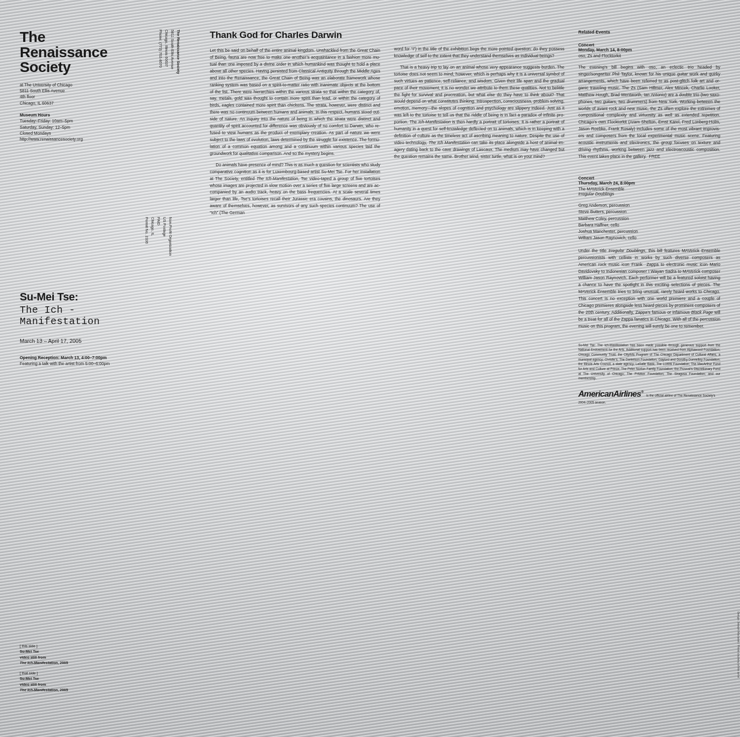The
Renaissance
Society
at The University of Chicago
5811 South Ellis Avenue
4th floor
Chicago, IL 60637
Museum Hours
Tuesday–Friday: 10am–5pm
Saturday, Sunday: 12–5pm
Closed Mondays
http://www.renaissancesociety.org
Su-Mei Tse:
The Ich - Manifestation
March 13 – April 17, 2005
Opening Reception: March 13, 4:00–7:00pm
Featuring a talk with the artist from 5:00–6:00pm
[ this side ]
Su-Mei Tse
video still from
The Ich-Manifestation, 2005
[ that side ]
Su-Mei Tse
video still from
The Ich-Manifestation, 2005
The Renaissance Society
5811 South Ellis Avenue
Chicago, Illinois 60637
Phone: (773) 702-8670
Non-Profit Organization
US Postage
PAID
Chicago, IL
Permit No. 2336
Thank God for Charles Darwin
Let this be said on behalf of the entire animal kingdom. Unshackled from the Great Chain of Being, fauna are now free to make one another’s acquaintance in a fashion more mutual than one imposed by a divine order in which humankind was thought to hold a place above all other species. Having persisted from Classical Antiquity through the Middle Ages and into the Renaissance, the Great Chain of Being was an elaborate framework whose ranking system was based on a spirit-to-matter ratio with inanimate objects at the bottom of the list. There were hierarchies within the various strata so that within the category of, say, metals, gold was thought to contain more spirit than lead, or within the category of birds, eagles contained more spirit than chickens. The strata, however, were distinct and there was no continuum between humans and animals. In this respect, humans stood outside of nature. An inquiry into the nature of being in which the strata were distinct and quantity of spirit accounted for difference was obviously of no comfort to Darwin, who refused to view humans as the product of exemplary creation. As part of nature we were subject to the laws of evolution, laws determined by the struggle for existence. The formulation of a common equation among and a continuum within various species laid the groundwork for qualitative comparison. And so the mystery begins.
Do animals have presence of mind? This is as much a question for scientists who study comparative cognition as it is for Luxembourg-based artist Su-Mei Tse. For her installation at The Society, entitled The Ich-Manifestation, Tse video-taped a group of five tortoises whose images are projected in slow motion over a series of five large screens and are accompanied by an audio track, heavy on the bass frequencies. At a scale several times larger than life, Tse’s tortoises recall their Jurassic era cousins, the dinosaurs. Are they aware of themselves, however, as survivors of any such species continuum? The use of “Ich” (The German
word for “I”) in the title of the exhibition begs the more pointed question: do they possess knowledge of self to the extent that they understand themselves as individual beings?
That is a heavy trip to lay on an animal whose very appearance suggests burden. The tortoise does not seem to mind, however, which is perhaps why it is a universal symbol of such virtues as patience, self-reliance, and wisdom. Given their life span and the gradual pace of their movement, it is no wonder we attribute to them these qualities. Not to belittle the fight for survival and procreation, but what else do they have to think about? That would depend on what constitutes thinking. Introspection, consciousness, problem solving, emotion, memory—the slopes of cognition and psychology are slippery indeed. Just as it was left to the tortoise to tell us that the riddle of being is in fact a paradox of infinite proportion. The Ich-Manifestation is then hardly a portrait of tortoises. It is rather a portrait of humanity in a quest for self-knowledge deflected on to animals, which is in keeping with a definition of culture as the timeless act of ascribing meaning to nature. Despite the use of video technology, The Ich Manifestation can take its place alongside a host of animal imagery dating back to the cave drawings of Lascaux. The medium may have changed but the question remains the same. Brother wind, sister turtle, what is on your mind?
Related Events
Concert
Monday, March 14, 8:00pm
oso, Zs and Flocktorkit
The evening’s bill begins with oso, an eclectic trio headed by singer/songwriter Phil Taylor, known for his unique guitar work and quirky arrangements, which have been referred to as post-glitch folk art and organic traveling music. The Zs (Sam Hillmer, Alex Mincek, Charlie Looker, Matthew Hough, Brad Wentworth, Ian Antonio) are a double trio (two saxophones, two guitars, two drummers) from New York. Working between the worlds of avant rock and new music, the Zs often explore the extremes of compositional complexity and virtuosity as well as extended repetition. Chicago’s own Flocktorkit (Aram Shelton, Ernst Karel, Fred Lonberg-Holm, Jason Roebke, Frank Rosaly) includes some of the most vibrant improvisers and composers from the local experimental music scene. Featuring acoustic instruments and electronics, the group focuses on texture and driving rhythms, working between jazz and electroacoustic composition. This event takes place in the gallery. FREE
Concert
Thursday, March 24, 8:00pm
The MAVerick Ensemble
Irregular Doublings
Greg Anderson, percussion
Steve Butters, percussion
Matthew Coley, percussion
Barbara Haffner, cello
Joshua Manchester, percussion
William Jason Raynovich, cello
Under the title Irregular Doublings, this bill features MAVerick Ensemble percussionists with cellists in works by such diverse composers as American rock music icon Frank Zappa to electronic music icon Mario Davidovsky to Indonesian composer I Wayan Sadra to MAVerick composer William Jason Raynovich. Each performer will be a featured soloist having a chance to have the spotlight in this exciting selections of pieces. The MAVerick Ensemble tries to bring unusual, rarely heard works to Chicago. This concert is no exception with one world premiere and a couple of Chicago premieres alongside less heard pieces by prominent composers of the 20th century. Additionally, Zappa’s famous or infamous Black Page will be a treat for all of the Zappa fanatics in Chicago. With all of the percussion music on this program, the evening will surely be one to remember.
Su-Mei Tse: The Ich-Manifestation has been made possible through generous support from the National Endowment for the Arts. Additional support has been received from Alphawood Foundation; Chicago Community Trust; the CityArts Program of The Chicago Department of Cultural Affairs, a municipal agency; Christie’s; The Danielson Foundation; Gaylord and Dorothy Donnelley Foundation; the Illinois Arts Council, a state agency; LaSalle Bank; The LLWW Foundation; The MacArthur Fund for Arts and Culture at Prince; The Peter Norton Family Foundation; the Provost’s Discretionary Fund at The University of Chicago; The Pritzker Foundation; The Siragusa Foundation; and our membership.
AmericanAirlines® is the official airline of The Renaissance Society’s 2004–2005 season.
Design: Joseph Marianek / Photo courtesy of the artist